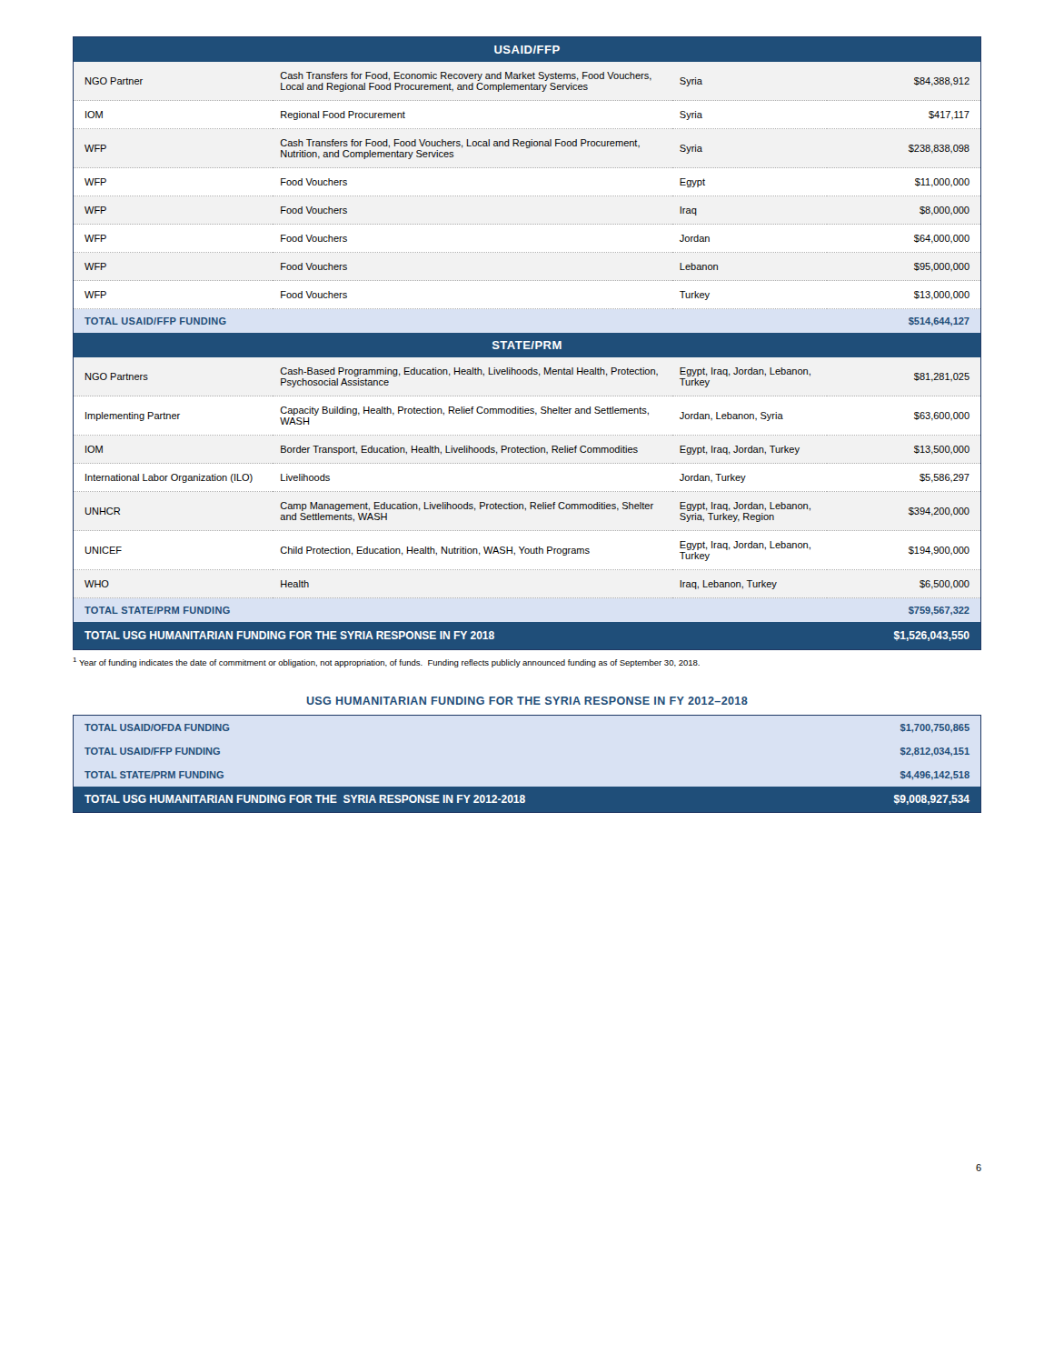| USAID/FFP |
| --- |
| NGO Partner | Cash Transfers for Food, Economic Recovery and Market Systems, Food Vouchers, Local and Regional Food Procurement, and Complementary Services | Syria | $84,388,912 |
| IOM | Regional Food Procurement | Syria | $417,117 |
| WFP | Cash Transfers for Food, Food Vouchers, Local and Regional Food Procurement, Nutrition, and Complementary Services | Syria | $238,838,098 |
| WFP | Food Vouchers | Egypt | $11,000,000 |
| WFP | Food Vouchers | Iraq | $8,000,000 |
| WFP | Food Vouchers | Jordan | $64,000,000 |
| WFP | Food Vouchers | Lebanon | $95,000,000 |
| WFP | Food Vouchers | Turkey | $13,000,000 |
| TOTAL USAID/FFP FUNDING | $514,644,127 |
| STATE/PRM |
| NGO Partners | Cash-Based Programming, Education, Health, Livelihoods, Mental Health, Protection, Psychosocial Assistance | Egypt, Iraq, Jordan, Lebanon, Turkey | $81,281,025 |
| Implementing Partner | Capacity Building, Health, Protection, Relief Commodities, Shelter and Settlements, WASH | Jordan, Lebanon, Syria | $63,600,000 |
| IOM | Border Transport, Education, Health, Livelihoods, Protection, Relief Commodities | Egypt, Iraq, Jordan, Turkey | $13,500,000 |
| International Labor Organization (ILO) | Livelihoods | Jordan, Turkey | $5,586,297 |
| UNHCR | Camp Management, Education, Livelihoods, Protection, Relief Commodities, Shelter and Settlements, WASH | Egypt, Iraq, Jordan, Lebanon, Syria, Turkey, Region | $394,200,000 |
| UNICEF | Child Protection, Education, Health, Nutrition, WASH, Youth Programs | Egypt, Iraq, Jordan, Lebanon, Turkey | $194,900,000 |
| WHO | Health | Iraq, Lebanon, Turkey | $6,500,000 |
| TOTAL STATE/PRM FUNDING | $759,567,322 |
| TOTAL USG HUMANITARIAN FUNDING FOR THE SYRIA RESPONSE IN FY 2018 | $1,526,043,550 |
1 Year of funding indicates the date of commitment or obligation, not appropriation, of funds. Funding reflects publicly announced funding as of September 30, 2018.
USG HUMANITARIAN FUNDING FOR THE SYRIA RESPONSE IN FY 2012–2018
| TOTAL USAID/OFDA FUNDING | $1,700,750,865 |
| TOTAL USAID/FFP FUNDING | $2,812,034,151 |
| TOTAL STATE/PRM FUNDING | $4,496,142,518 |
| TOTAL USG HUMANITARIAN FUNDING FOR THE SYRIA RESPONSE IN FY 2012-2018 | $9,008,927,534 |
6